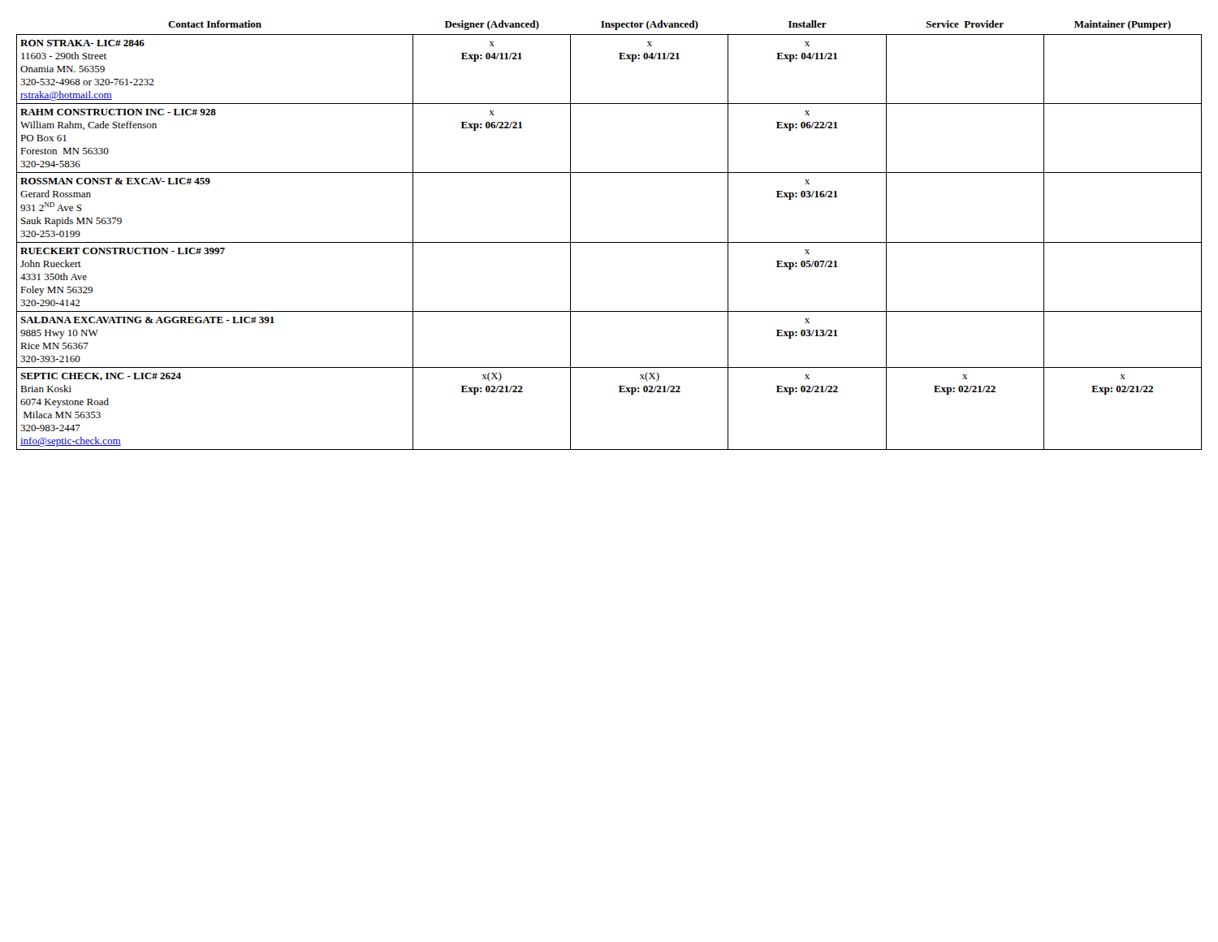| Contact Information | Designer (Advanced) | Inspector (Advanced) | Installer | Service Provider | Maintainer (Pumper) |
| --- | --- | --- | --- | --- | --- |
| RON STRAKA- LIC# 2846 11603 - 290th Street Onamia MN. 56359 320-532-4968 or 320-761-2232 rstraka@hotmail.com | x Exp: 04/11/21 | x Exp: 04/11/21 | x Exp: 04/11/21 | | |
| RAHM CONSTRUCTION INC - LIC# 928 William Rahm, Cade Steffenson PO Box 61 Foreston MN 56330 320-294-5836 | x Exp: 06/22/21 | | x Exp: 06/22/21 | | |
| ROSSMAN CONST & EXCAV- LIC# 459 Gerard Rossman 931 2 ND Ave S Sauk Rapids MN 56379 320-253-0199 | | | x Exp: 03/16/21 | | |
| RUECKERT CONSTRUCTION - LIC# 3997 John Rueckert 4331 350th Ave Foley MN 56329 320-290-4142 | | | x Exp: 05/07/21 | | |
| SALDANA EXCAVATING & AGGREGATE - LIC# 391 9885 Hwy 10 NW Rice MN 56367 320-393-2160 | | | x Exp: 03/13/21 | | |
| SEPTIC CHECK, INC - LIC# 2624 Brian Koski 6074 Keystone Road Milaca MN 56353 320-983-2447 info@septic-check.com | x(X) Exp: 02/21/22 | x(X) Exp: 02/21/22 | x Exp: 02/21/22 | x Exp: 02/21/22 | x Exp: 02/21/22 |